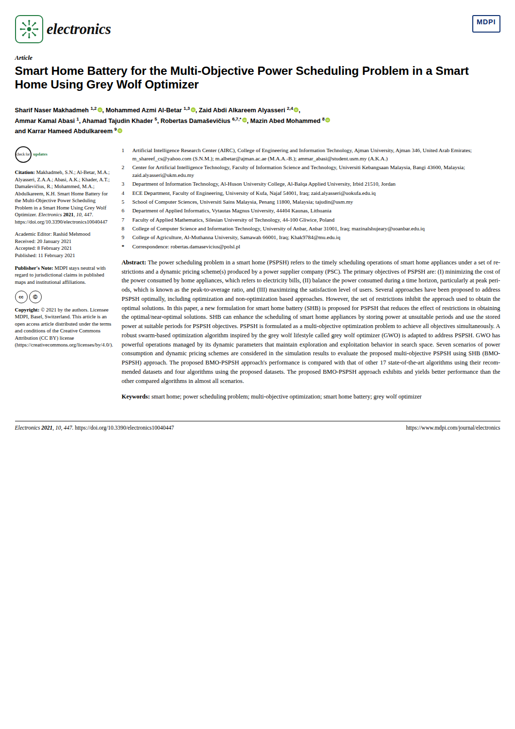electronics
MDPI
Article
Smart Home Battery for the Multi-Objective Power Scheduling Problem in a Smart Home Using Grey Wolf Optimizer
Sharif Naser Makhadmeh 1,2, Mohammed Azmi Al-Betar 1,3, Zaid Abdi Alkareem Alyasseri 2,4,
Ammar Kamal Abasi 1, Ahamad Tajudin Khader 5, Robertas Damaševičius 6,7,*, Mazin Abed Mohammed 8
and Karrar Hameed Abdulkareem 9
check for
updates
Citation: Makhadmeh, S.N.; Al-Betar, M.A.; Alyasseri, Z.A.A.; Abasi, A.K.; Khader, A.T.; Damaševičius, R.; Mohammed, M.A.; Abdulkareem, K.H. Smart Home Battery for the Multi-Objective Power Scheduling Problem in a Smart Home Using Grey Wolf Optimizer. Electronics 2021, 10, 447. https://doi.org/10.3390/electronics10040447
Academic Editor: Rashid Mehmood
Received: 20 January 2021
Accepted: 8 February 2021
Published: 11 February 2021
Publisher's Note: MDPI stays neutral with regard to jurisdictional claims in published maps and institutional affiliations.
cc
Ⓒ
Copyright: © 2021 by the authors. Licensee MDPI, Basel, Switzerland. This article is an open access article distributed under the terms and conditions of the Creative Commons Attribution (CC BY) license (https://creativecommons.org/licenses/by/4.0/).
1 Artificial Intelligence Research Center (AIRC), College of Engineering and Information Technology, Ajman University, Ajman 346, United Arab Emirates; m_shareef_cs@yahoo.com (S.N.M.); m.albetar@ajman.ac.ae (M.A.A.-B.); ammar_abasi@student.usm.my (A.K.A.)
2 Center for Artificial Intelligence Technology, Faculty of Information Science and Technology, Universiti Kebangsaan Malaysia, Bangi 43600, Malaysia; zaid.alyasseri@ukm.edu.my
3 Department of Information Technology, Al-Huson University College, Al-Balqa Applied University, Irbid 21510, Jordan
4 ECE Department, Faculty of Engineering, University of Kufa, Najaf 54001, Iraq; zaid.alyasseri@uokufa.edu.iq
5 School of Computer Sciences, Universiti Sains Malaysia, Penang 11800, Malaysia; tajudin@usm.my
6 Department of Applied Informatics, Vytautas Magnus University, 44404 Kaunas, Lithuania
7 Faculty of Applied Mathematics, Silesian University of Technology, 44-100 Gliwice, Poland
8 College of Computer Science and Information Technology, University of Anbar, Anbar 31001, Iraq; mazinalshujeary@uoanbar.edu.iq
9 College of Agriculture, Al-Muthanna University, Samawah 66001, Iraq; Khak9784@mu.edu.iq
*Correspondence: robertas.damasevicius@polsl.pl
Abstract: The power scheduling problem in a smart home (PSPSH) refers to the timely scheduling operations of smart home appliances under a set of restrictions and a dynamic pricing scheme(s) produced by a power supplier company (PSC). The primary objectives of PSPSH are: (I) minimizing the cost of the power consumed by home appliances, which refers to electricity bills, (II) balance the power consumed during a time horizon, particularly at peak periods, which is known as the peak-to-average ratio, and (III) maximizing the satisfaction level of users. Several approaches have been proposed to address PSPSH optimally, including optimization and non-optimization based approaches. However, the set of restrictions inhibit the approach used to obtain the optimal solutions. In this paper, a new formulation for smart home battery (SHB) is proposed for PSPSH that reduces the effect of restrictions in obtaining the optimal/near-optimal solutions. SHB can enhance the scheduling of smart home appliances by storing power at unsuitable periods and use the stored power at suitable periods for PSPSH objectives. PSPSH is formulated as a multi-objective optimization problem to achieve all objectives simultaneously. A robust swarm-based optimization algorithm inspired by the grey wolf lifestyle called grey wolf optimizer (GWO) is adapted to address PSPSH. GWO has powerful operations managed by its dynamic parameters that maintain exploration and exploitation behavior in search space. Seven scenarios of power consumption and dynamic pricing schemes are considered in the simulation results to evaluate the proposed multi-objective PSPSH using SHB (BMO-PSPSH) approach. The proposed BMO-PSPSH approach's performance is compared with that of other 17 state-of-the-art algorithms using their recommended datasets and four algorithms using the proposed datasets. The proposed BMO-PSPSH approach exhibits and yields better performance than the other compared algorithms in almost all scenarios.
Keywords: smart home; power scheduling problem; multi-objective optimization; smart home battery; grey wolf optimizer
Electronics 2021, 10, 447. https://doi.org/10.3390/electronics10040447
https://www.mdpi.com/journal/electronics